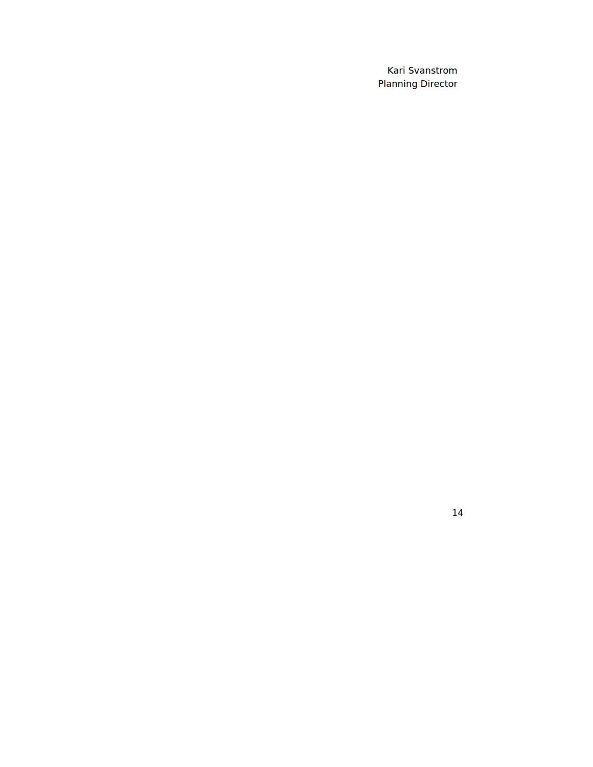Kari Svanstrom Planning Director
14